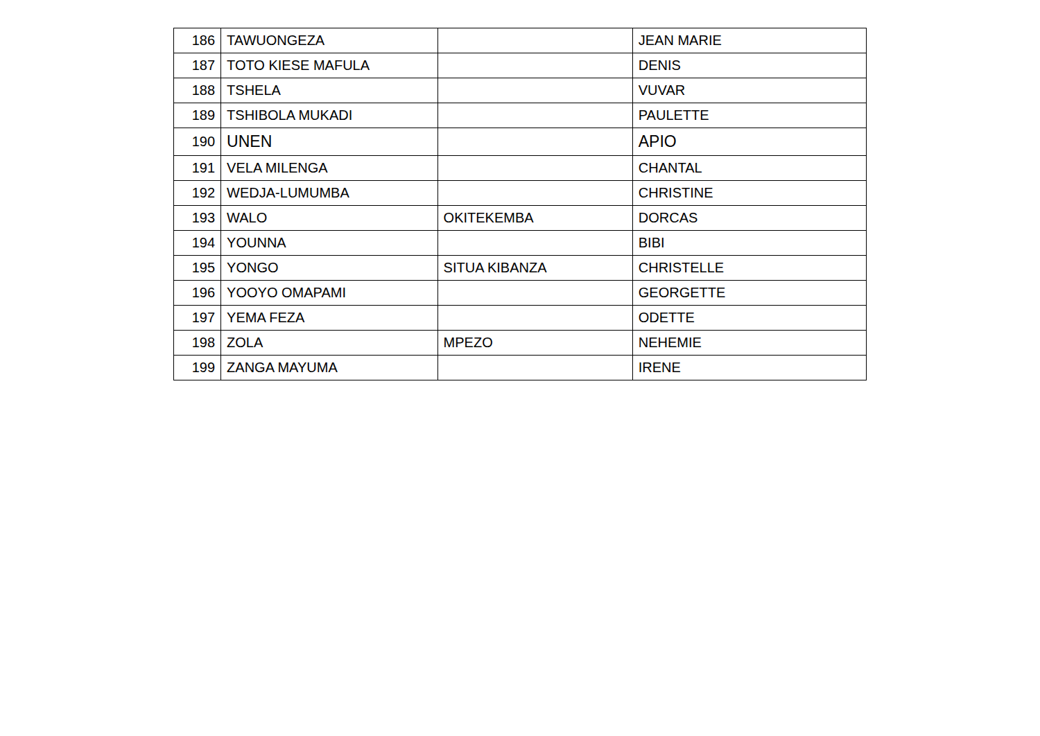| 186 | TAWUONGEZA | | JEAN MARIE |
| 187 | TOTO KIESE MAFULA | | DENIS |
| 188 | TSHELA | | VUVAR |
| 189 | TSHIBOLA MUKADI | | PAULETTE |
| 190 | UNEN | | APIO |
| 191 | VELA MILENGA | | CHANTAL |
| 192 | WEDJA-LUMUMBA | | CHRISTINE |
| 193 | WALO | OKITEKEMBA | DORCAS |
| 194 | YOUNNA | | BIBI |
| 195 | YONGO | SITUA KIBANZA | CHRISTELLE |
| 196 | YOOYO OMAPAMI | | GEORGETTE |
| 197 | YEMA FEZA | | ODETTE |
| 198 | ZOLA | MPEZO | NEHEMIE |
| 199 | ZANGA MAYUMA | | IRENE |